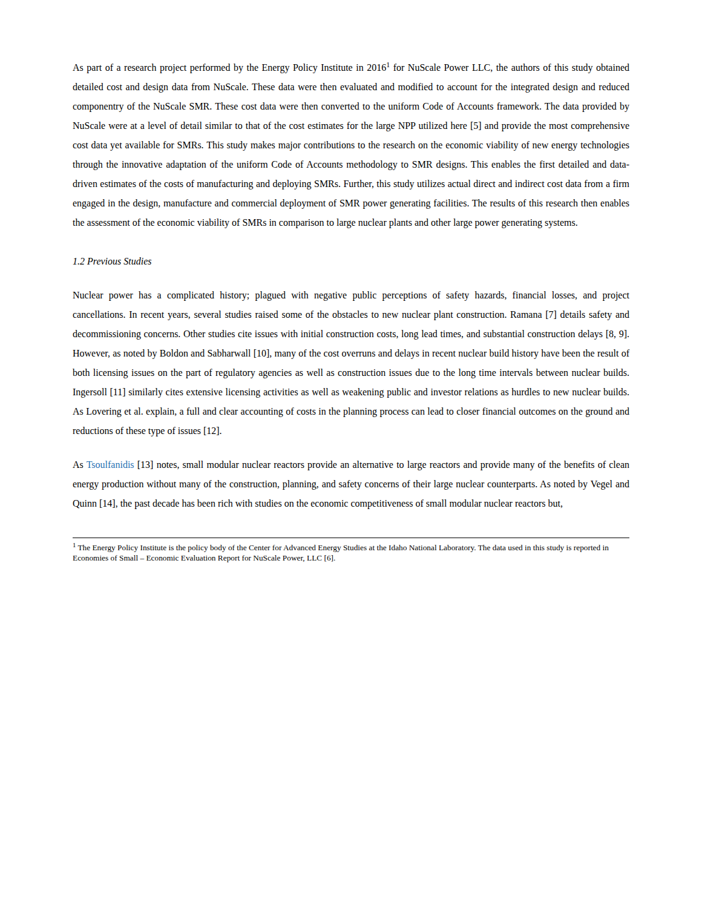As part of a research project performed by the Energy Policy Institute in 20161 for NuScale Power LLC, the authors of this study obtained detailed cost and design data from NuScale. These data were then evaluated and modified to account for the integrated design and reduced componentry of the NuScale SMR. These cost data were then converted to the uniform Code of Accounts framework. The data provided by NuScale were at a level of detail similar to that of the cost estimates for the large NPP utilized here [5] and provide the most comprehensive cost data yet available for SMRs. This study makes major contributions to the research on the economic viability of new energy technologies through the innovative adaptation of the uniform Code of Accounts methodology to SMR designs. This enables the first detailed and data-driven estimates of the costs of manufacturing and deploying SMRs. Further, this study utilizes actual direct and indirect cost data from a firm engaged in the design, manufacture and commercial deployment of SMR power generating facilities. The results of this research then enables the assessment of the economic viability of SMRs in comparison to large nuclear plants and other large power generating systems.
1.2 Previous Studies
Nuclear power has a complicated history; plagued with negative public perceptions of safety hazards, financial losses, and project cancellations. In recent years, several studies raised some of the obstacles to new nuclear plant construction. Ramana [7] details safety and decommissioning concerns. Other studies cite issues with initial construction costs, long lead times, and substantial construction delays [8, 9]. However, as noted by Boldon and Sabharwall [10], many of the cost overruns and delays in recent nuclear build history have been the result of both licensing issues on the part of regulatory agencies as well as construction issues due to the long time intervals between nuclear builds. Ingersoll [11] similarly cites extensive licensing activities as well as weakening public and investor relations as hurdles to new nuclear builds. As Lovering et al. explain, a full and clear accounting of costs in the planning process can lead to closer financial outcomes on the ground and reductions of these type of issues [12].
As Tsoulfanidis [13] notes, small modular nuclear reactors provide an alternative to large reactors and provide many of the benefits of clean energy production without many of the construction, planning, and safety concerns of their large nuclear counterparts. As noted by Vegel and Quinn [14], the past decade has been rich with studies on the economic competitiveness of small modular nuclear reactors but,
1 The Energy Policy Institute is the policy body of the Center for Advanced Energy Studies at the Idaho National Laboratory. The data used in this study is reported in Economies of Small – Economic Evaluation Report for NuScale Power, LLC [6].